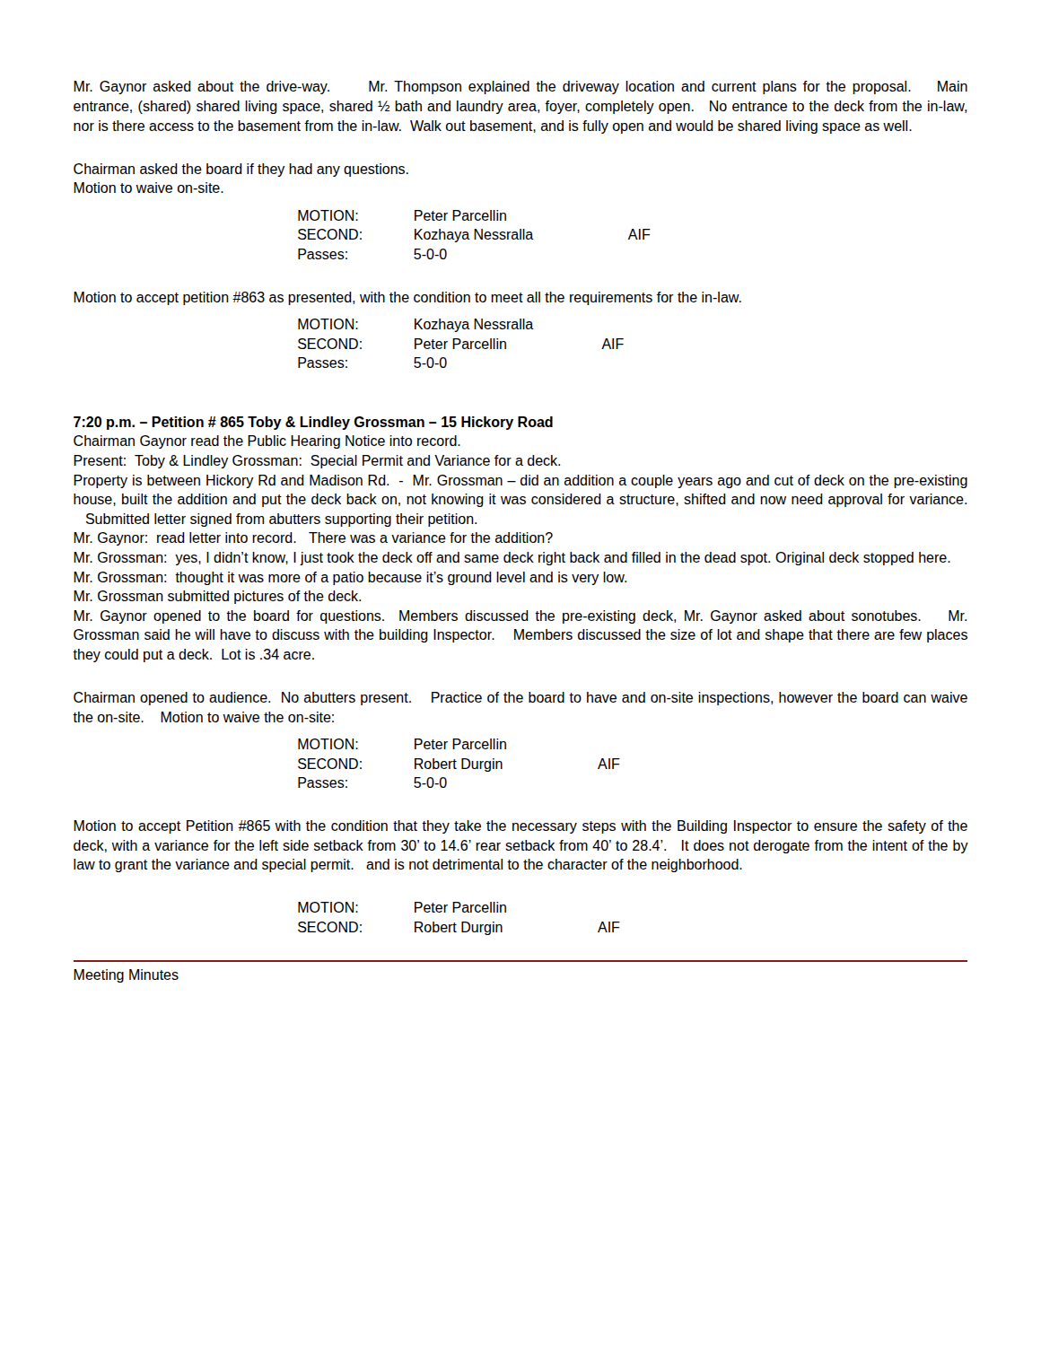Mr. Gaynor asked about the drive-way. Mr. Thompson explained the driveway location and current plans for the proposal. Main entrance, (shared) shared living space, shared ½ bath and laundry area, foyer, completely open. No entrance to the deck from the in-law, nor is there access to the basement from the in-law. Walk out basement, and is fully open and would be shared living space as well.
Chairman asked the board if they had any questions.
Motion to waive on-site.
MOTION: Peter Parcellin SECOND: Kozhaya NessrallaAIF Passes: 5-0-0
Motion to accept petition #863 as presented, with the condition to meet all the requirements for the in-law.
MOTION: Kozhaya Nessralla SECOND: Peter ParcellinAIF Passes: 5-0-0
7:20 p.m. – Petition # 865 Toby & Lindley Grossman – 15 Hickory Road
Chairman Gaynor read the Public Hearing Notice into record.
Present: Toby & Lindley Grossman: Special Permit and Variance for a deck.
Property is between Hickory Rd and Madison Rd. - Mr. Grossman – did an addition a couple years ago and cut of deck on the pre-existing house, built the addition and put the deck back on, not knowing it was considered a structure, shifted and now need approval for variance. Submitted letter signed from abutters supporting their petition.
Mr. Gaynor: read letter into record. There was a variance for the addition?
Mr. Grossman: yes, I didn’t know, I just took the deck off and same deck right back and filled in the dead spot. Original deck stopped here.
Mr. Grossman: thought it was more of a patio because it’s ground level and is very low.
Mr. Grossman submitted pictures of the deck.
Mr. Gaynor opened to the board for questions. Members discussed the pre-existing deck, Mr. Gaynor asked about sonotubes. Mr. Grossman said he will have to discuss with the building Inspector. Members discussed the size of lot and shape that there are few places they could put a deck. Lot is .34 acre.
Chairman opened to audience. No abutters present. Practice of the board to have and on-site inspections, however the board can waive the on-site. Motion to waive the on-site:
MOTION: Peter Parcellin SECOND: Robert DurginAIF Passes: 5-0-0
Motion to accept Petition #865 with the condition that they take the necessary steps with the Building Inspector to ensure the safety of the deck, with a variance for the left side setback from 30’ to 14.6’ rear setback from 40’ to 28.4’. It does not derogate from the intent of the by law to grant the variance and special permit. and is not detrimental to the character of the neighborhood.
MOTION: Peter Parcellin SECOND: Robert DurginAIF
Meeting Minutes